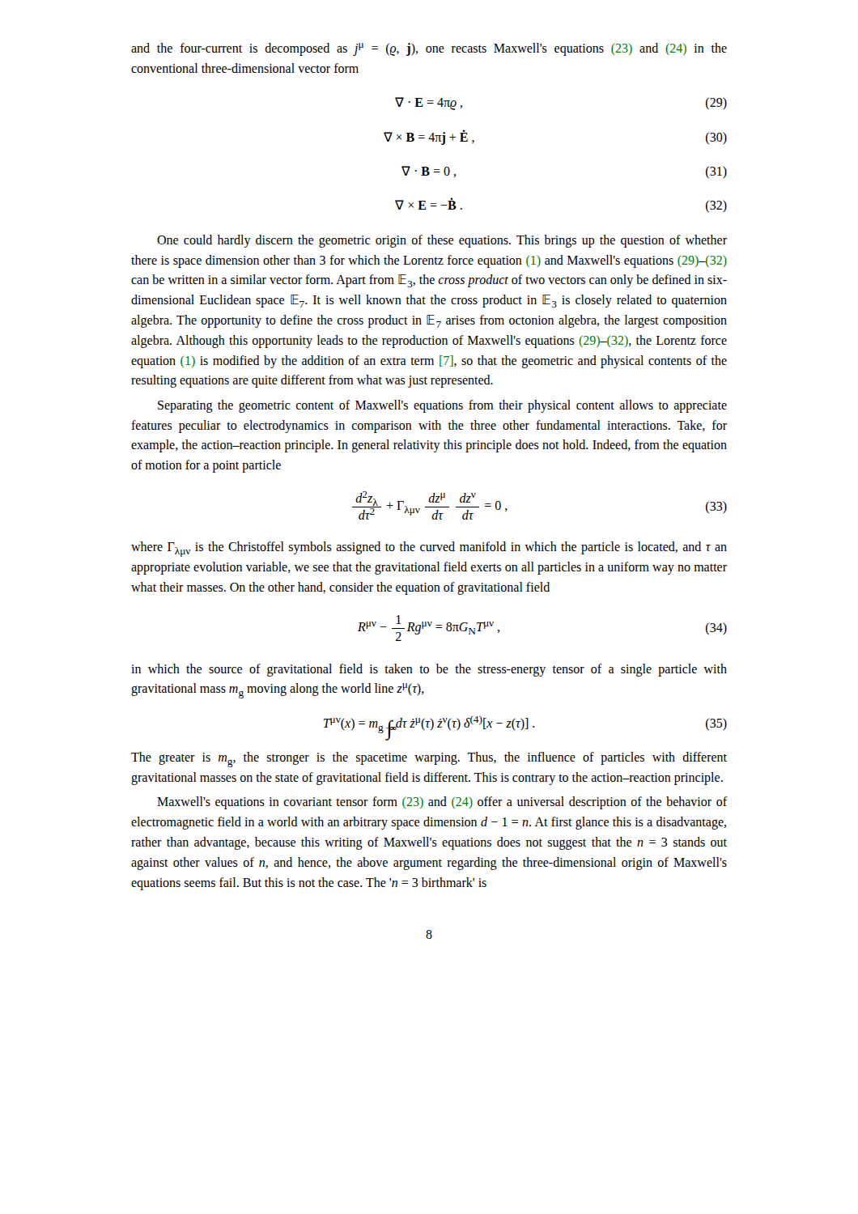and the four-current is decomposed as jμ = (ϱ, j), one recasts Maxwell's equations (23) and (24) in the conventional three-dimensional vector form
∇ · E = 4πϱ ,
(29)
∇ × B = 4πj + Ė ,
(30)
∇ · B = 0 ,
(31)
∇ × E = −Ḃ .
(32)
One could hardly discern the geometric origin of these equations. This brings up the question of whether there is space dimension other than 3 for which the Lorentz force equation (1) and Maxwell's equations (29)–(32) can be written in a similar vector form. Apart from 𝔼3, the cross product of two vectors can only be defined in six-dimensional Euclidean space 𝔼7. It is well known that the cross product in 𝔼3 is closely related to quaternion algebra. The opportunity to define the cross product in 𝔼7 arises from octonion algebra, the largest composition algebra. Although this opportunity leads to the reproduction of Maxwell's equations (29)–(32), the Lorentz force equation (1) is modified by the addition of an extra term [7], so that the geometric and physical contents of the resulting equations are quite different from what was just represented.
Separating the geometric content of Maxwell's equations from their physical content allows to appreciate features peculiar to electrodynamics in comparison with the three other fundamental interactions. Take, for example, the action–reaction principle. In general relativity this principle does not hold. Indeed, from the equation of motion for a point particle
d2zλ dτ2 + Γλμν dzμ dτ dzν dτ = 0 ,
(33)
where Γλμν is the Christoffel symbols assigned to the curved manifold in which the particle is located, and τ an appropriate evolution variable, we see that the gravitational field exerts on all particles in a uniform way no matter what their masses. On the other hand, consider the equation of gravitational field
Rμν − 12 Rgμν = 8πGNTμν ,
(34)
in which the source of gravitational field is taken to be the stress-energy tensor of a single particle with gravitational mass mg moving along the world line zμ(τ),
Tμν(x) = mg ∫∞−∞ dτ żμ(τ) żν(τ) δ(4)[x − z(τ)] .
(35)
The greater is mg, the stronger is the spacetime warping. Thus, the influence of particles with different gravitational masses on the state of gravitational field is different. This is contrary to the action–reaction principle.
Maxwell's equations in covariant tensor form (23) and (24) offer a universal description of the behavior of electromagnetic field in a world with an arbitrary space dimension d − 1 = n. At first glance this is a disadvantage, rather than advantage, because this writing of Maxwell's equations does not suggest that the n = 3 stands out against other values of n, and hence, the above argument regarding the three-dimensional origin of Maxwell's equations seems fail. But this is not the case. The 'n = 3 birthmark' is
8